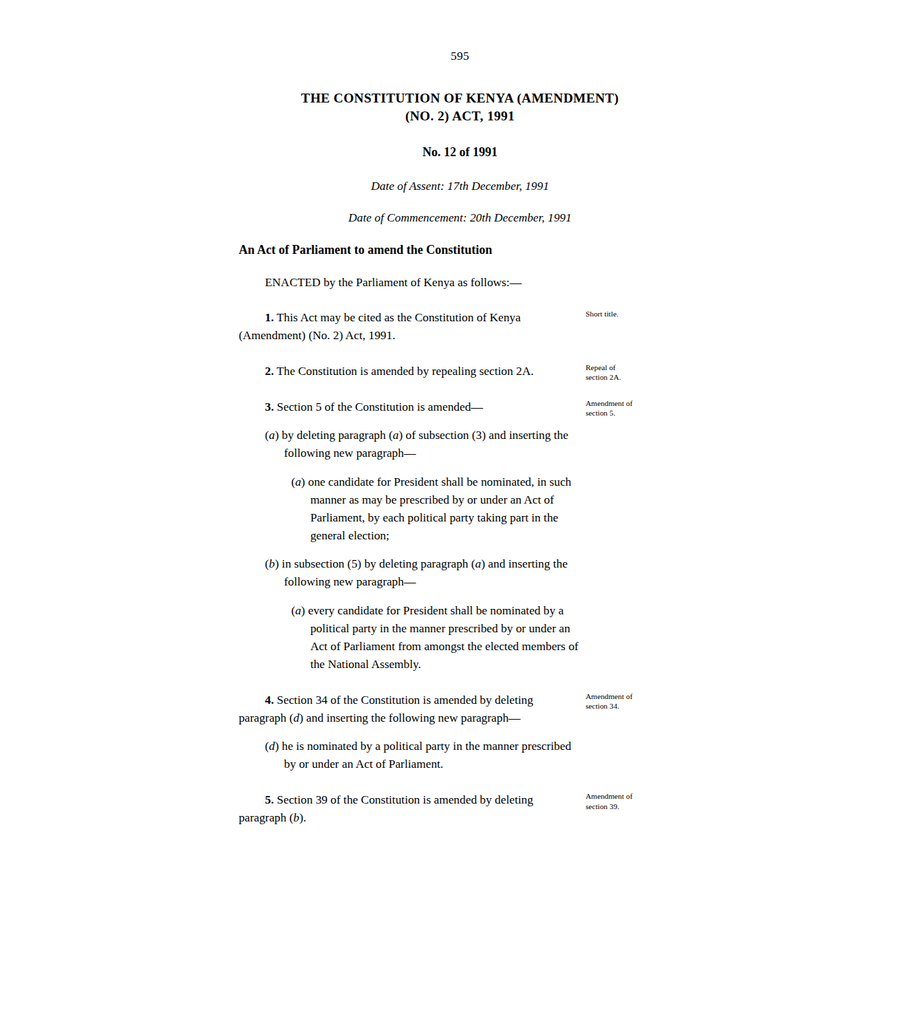595
The Constitution of Kenya (Amendment)
(No. 2) Act, 1991
No. 12 of 1991
Date of Assent: 17th December, 1991
Date of Commencement: 20th December, 1991
An Act of Parliament to amend the Constitution
ENACTED by the Parliament of Kenya as follows:—
Short title.
1. This Act may be cited as the Constitution of Kenya (Amendment) (No. 2) Act, 1991.
Repeal of
section 2A.
2. The Constitution is amended by repealing section 2A.
Amendment of
section 5.
3. Section 5 of the Constitution is amended—
(a) by deleting paragraph (a) of subsection (3) and inserting the following new paragraph—
(a) one candidate for President shall be nominated, in such manner as may be prescribed by or under an Act of Parliament, by each political party taking part in the general election;
(b) in subsection (5) by deleting paragraph (a) and inserting the following new paragraph—
(a) every candidate for President shall be nominated by a political party in the manner prescribed by or under an Act of Parliament from amongst the elected members of the National Assembly.
Amendment of
section 34.
4. Section 34 of the Constitution is amended by deleting paragraph (d) and inserting the following new paragraph—
(d) he is nominated by a political party in the manner prescribed by or under an Act of Parliament.
Amendment of
section 39.
5. Section 39 of the Constitution is amended by deleting paragraph (b).